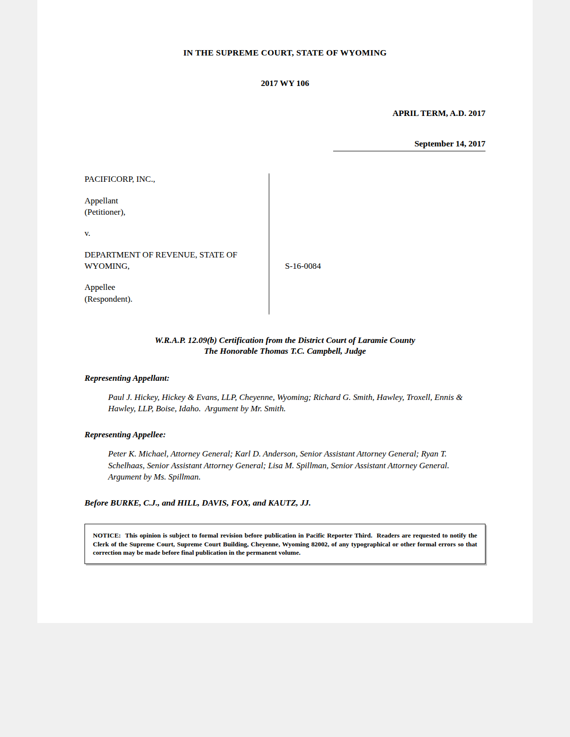IN THE SUPREME COURT, STATE OF WYOMING
2017 WY 106
APRIL TERM, A.D. 2017
September 14, 2017
| PACIFICORP, INC., Appellant (Petitioner), v. DEPARTMENT OF REVENUE, STATE OF WYOMING, Appellee (Respondent). | | S-16-0084 |
W.R.A.P. 12.09(b) Certification from the District Court of Laramie County
The Honorable Thomas T.C. Campbell, Judge
Representing Appellant:
Paul J. Hickey, Hickey & Evans, LLP, Cheyenne, Wyoming; Richard G. Smith, Hawley, Troxell, Ennis & Hawley, LLP, Boise, Idaho. Argument by Mr. Smith.
Representing Appellee:
Peter K. Michael, Attorney General; Karl D. Anderson, Senior Assistant Attorney General; Ryan T. Schelhaas, Senior Assistant Attorney General; Lisa M. Spillman, Senior Assistant Attorney General. Argument by Ms. Spillman.
Before BURKE, C.J., and HILL, DAVIS, FOX, and KAUTZ, JJ.
NOTICE: This opinion is subject to formal revision before publication in Pacific Reporter Third. Readers are requested to notify the Clerk of the Supreme Court, Supreme Court Building, Cheyenne, Wyoming 82002, of any typographical or other formal errors so that correction may be made before final publication in the permanent volume.